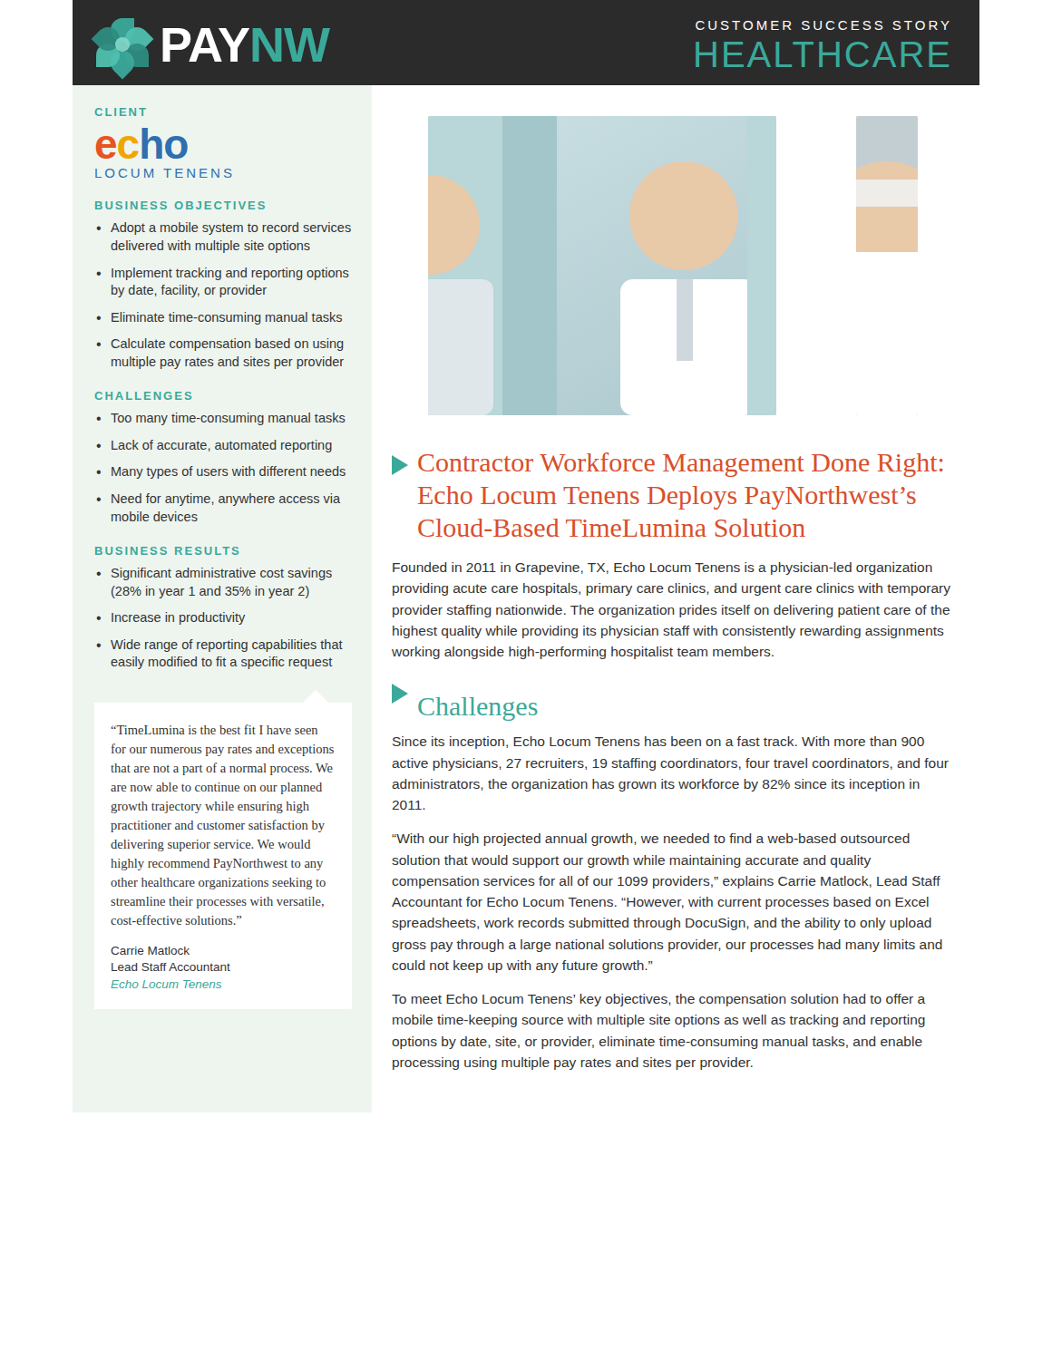PAY NW
CUSTOMER SUCCESS STORY
HEALTHCARE
CLIENT
echo
LOCUM TENENS
BUSINESS OBJECTIVES
Adopt a mobile system to record services delivered with multiple site options
Implement tracking and reporting options
by date, facility, or provider
Eliminate time-consuming manual tasks
Calculate compensation based on using multiple pay rates and sites per provider
CHALLENGES
Too many time-consuming manual tasks
Lack of accurate, automated reporting
Many types of users with different needs
Need for anytime, anywhere access via mobile devices
BUSINESS RESULTS
Significant administrative cost savings (28% in year 1 and 35% in year 2)
Increase in productivity
Wide range of reporting capabilities that easily modified to fit a specific request
“TimeLumina is the best fit I have seen for our numerous pay rates and exceptions that are not a part of a normal process. We are now able to continue on our planned growth trajectory while ensuring high practitioner and customer satisfaction by delivering superior service. We would highly recommend PayNorthwest to any other healthcare organizations seeking to streamline their processes with versatile, cost-effective solutions.”
Carrie Matlock
Lead Staff Accountant
Echo Locum Tenens
Contractor Workforce Management Done Right: Echo Locum Tenens Deploys PayNorthwest’s Cloud-Based TimeLumina Solution
Founded in 2011 in Grapevine, TX, Echo Locum Tenens is a physician-led organization providing acute care hospitals, primary care clinics, and urgent care clinics with temporary provider staffing nationwide. The organization prides itself on delivering patient care of the highest quality while providing its physician staff with consistently rewarding assignments working alongside high-performing hospitalist team members.
Challenges
Since its inception, Echo Locum Tenens has been on a fast track. With more than 900 active physicians, 27 recruiters, 19 staffing coordinators, four travel coordinators, and four administrators, the organization has grown its workforce by 82% since its inception in 2011.
“With our high projected annual growth, we needed to find a web-based outsourced solution that would support our growth while maintaining accurate and quality compensation services for all of our 1099 providers,” explains Carrie Matlock, Lead Staff Accountant for Echo Locum Tenens. “However, with current processes based on Excel spreadsheets, work records submitted through DocuSign, and the ability to only upload gross pay through a large national solutions provider, our processes had many limits and could not keep up with any future growth.”
To meet Echo Locum Tenens’ key objectives, the compensation solution had to offer a mobile time-keeping source with multiple site options as well as tracking and reporting options by date, site, or provider, eliminate time-consuming manual tasks, and enable processing using multiple pay rates and sites per provider.